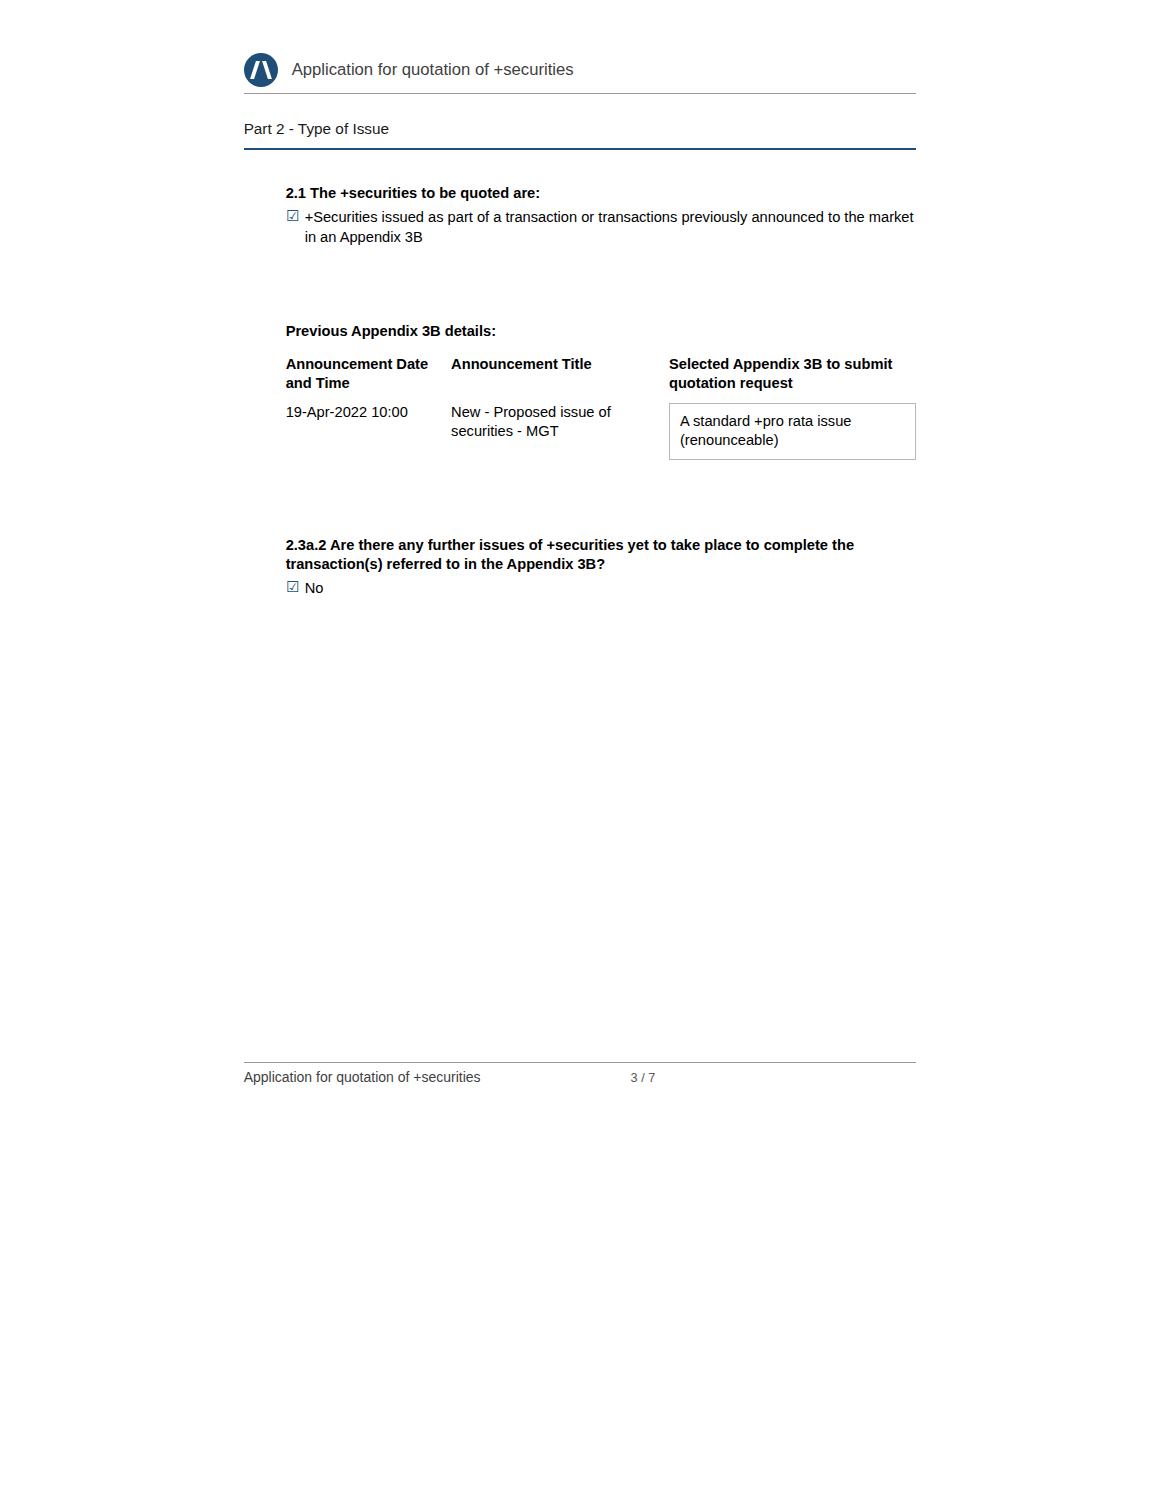Application for quotation of +securities
Part 2 - Type of Issue
2.1 The +securities to be quoted are:
☑+Securities issued as part of a transaction or transactions previously announced to the market in an Appendix 3B
Previous Appendix 3B details:
Announcement Date and Time
Announcement Title
Selected Appendix 3B to submit quotation request
19-Apr-2022 10:00
New - Proposed issue of securities - MGT
A standard +pro rata issue (renounceable)
2.3a.2 Are there any further issues of +securities yet to take place to complete the transaction(s) referred to in the Appendix 3B?
☑No
Application for quotation of +securities
3 / 7